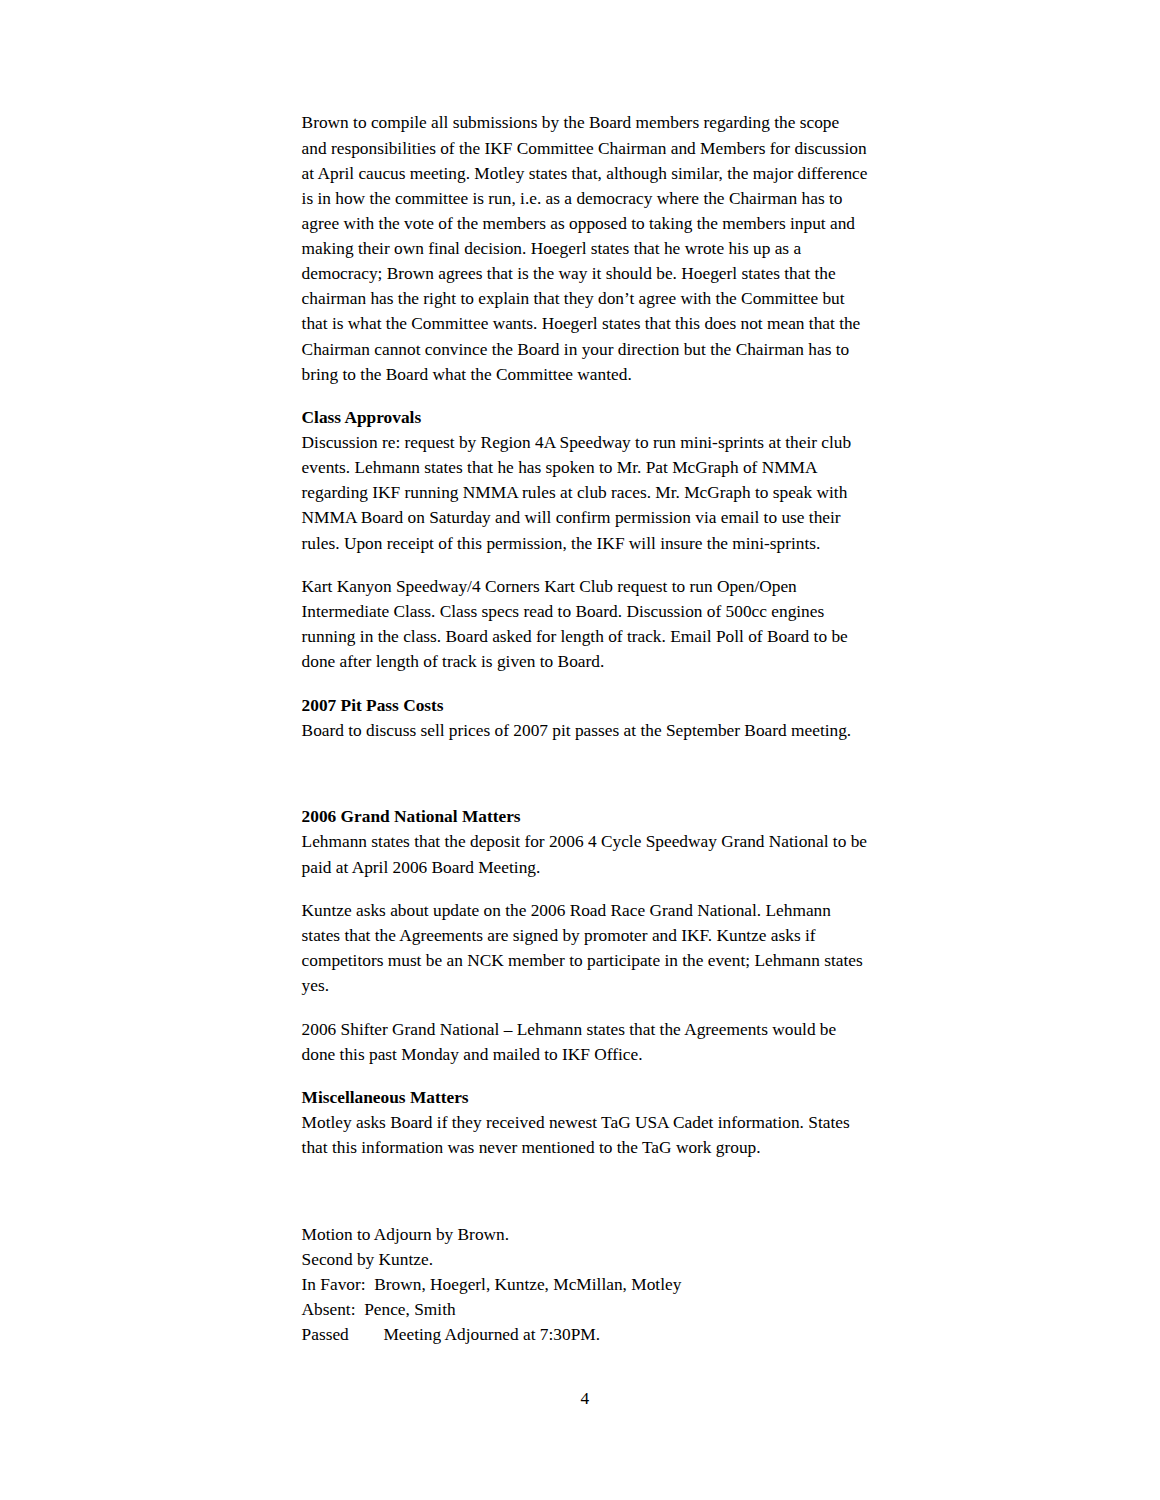Brown to compile all submissions by the Board members regarding the scope and responsibilities of the IKF Committee Chairman and Members for discussion at April caucus meeting. Motley states that, although similar, the major difference is in how the committee is run, i.e. as a democracy where the Chairman has to agree with the vote of the members as opposed to taking the members input and making their own final decision. Hoegerl states that he wrote his up as a democracy; Brown agrees that is the way it should be. Hoegerl states that the chairman has the right to explain that they don’t agree with the Committee but that is what the Committee wants. Hoegerl states that this does not mean that the Chairman cannot convince the Board in your direction but the Chairman has to bring to the Board what the Committee wanted.
Class Approvals
Discussion re: request by Region 4A Speedway to run mini-sprints at their club events. Lehmann states that he has spoken to Mr. Pat McGraph of NMMA regarding IKF running NMMA rules at club races. Mr. McGraph to speak with NMMA Board on Saturday and will confirm permission via email to use their rules. Upon receipt of this permission, the IKF will insure the mini-sprints.
Kart Kanyon Speedway/4 Corners Kart Club request to run Open/Open Intermediate Class. Class specs read to Board. Discussion of 500cc engines running in the class. Board asked for length of track. Email Poll of Board to be done after length of track is given to Board.
2007 Pit Pass Costs
Board to discuss sell prices of 2007 pit passes at the September Board meeting.
2006 Grand National Matters
Lehmann states that the deposit for 2006 4 Cycle Speedway Grand National to be paid at April 2006 Board Meeting.
Kuntze asks about update on the 2006 Road Race Grand National. Lehmann states that the Agreements are signed by promoter and IKF. Kuntze asks if competitors must be an NCK member to participate in the event; Lehmann states yes.
2006 Shifter Grand National – Lehmann states that the Agreements would be done this past Monday and mailed to IKF Office.
Miscellaneous Matters
Motley asks Board if they received newest TaG USA Cadet information. States that this information was never mentioned to the TaG work group.
Motion to Adjourn by Brown.
Second by Kuntze.
In Favor: Brown, Hoegerl, Kuntze, McMillan, Motley
Absent: Pence, Smith
Passed Meeting Adjourned at 7:30PM.
4